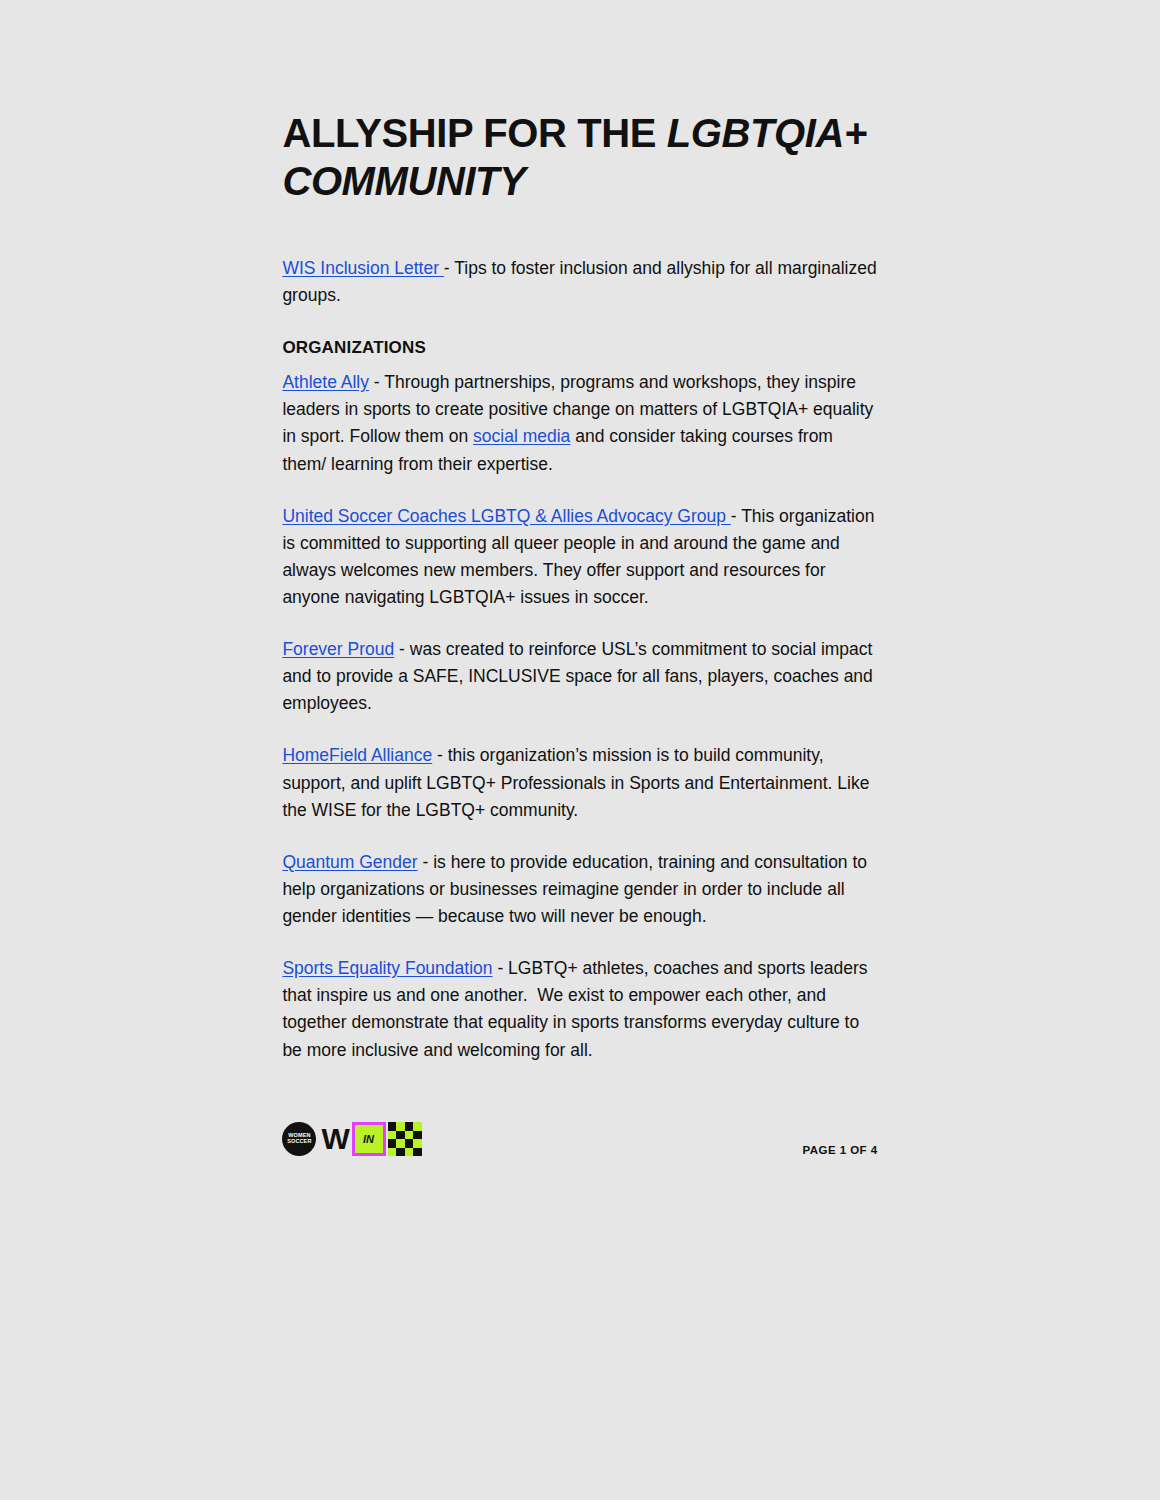Allyship for the LGBTQIA+ Community
WIS Inclusion Letter - Tips to foster inclusion and allyship for all marginalized groups.
Organizations
Athlete Ally - Through partnerships, programs and workshops, they inspire leaders in sports to create positive change on matters of LGBTQIA+ equality in sport. Follow them on social media and consider taking courses from them/ learning from their expertise.
United Soccer Coaches LGBTQ & Allies Advocacy Group - This organization is committed to supporting all queer people in and around the game and always welcomes new members. They offer support and resources for anyone navigating LGBTQIA+ issues in soccer.
Forever Proud - was created to reinforce USL’s commitment to social impact and to provide a SAFE, INCLUSIVE space for all fans, players, coaches and employees.
HomeField Alliance - this organization’s mission is to build community, support, and uplift LGBTQ+ Professionals in Sports and Entertainment. Like the WISE for the LGBTQ+ community.
Quantum Gender - is here to provide education, training and consultation to help organizations or businesses reimagine gender in order to include all gender identities — because two will never be enough.
Sports Equality Foundation - LGBTQ+ athletes, coaches and sports leaders that inspire us and one another. We exist to empower each other, and together demonstrate that equality in sports transforms everyday culture to be more inclusive and welcoming for all.
WOMEN
SOCCER
W
IN
Page 1 of 4